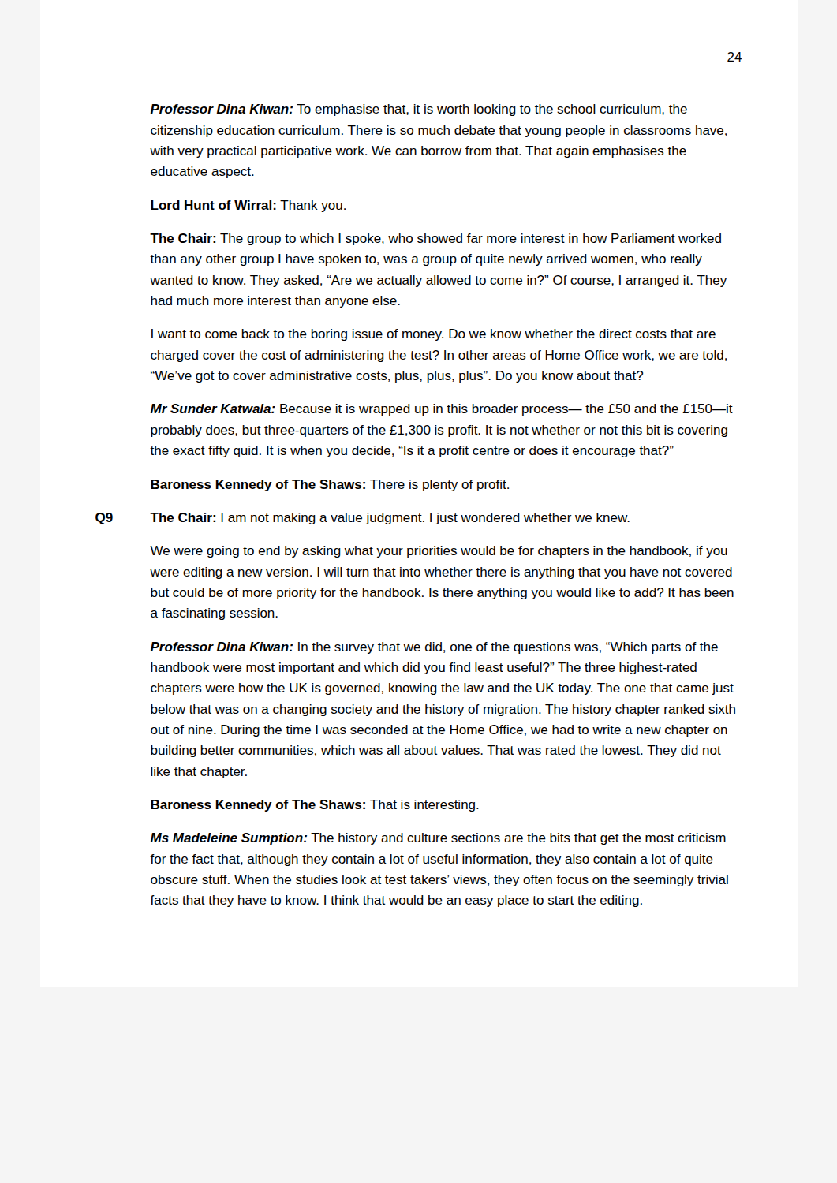24
Professor Dina Kiwan: To emphasise that, it is worth looking to the school curriculum, the citizenship education curriculum. There is so much debate that young people in classrooms have, with very practical participative work. We can borrow from that. That again emphasises the educative aspect.
Lord Hunt of Wirral: Thank you.
The Chair: The group to which I spoke, who showed far more interest in how Parliament worked than any other group I have spoken to, was a group of quite newly arrived women, who really wanted to know. They asked, “Are we actually allowed to come in?” Of course, I arranged it. They had much more interest than anyone else.
I want to come back to the boring issue of money. Do we know whether the direct costs that are charged cover the cost of administering the test? In other areas of Home Office work, we are told, “We’ve got to cover administrative costs, plus, plus, plus”. Do you know about that?
Mr Sunder Katwala: Because it is wrapped up in this broader process— the £50 and the £150—it probably does, but three-quarters of the £1,300 is profit. It is not whether or not this bit is covering the exact fifty quid. It is when you decide, “Is it a profit centre or does it encourage that?”
Baroness Kennedy of The Shaws: There is plenty of profit.
Q9
The Chair: I am not making a value judgment. I just wondered whether we knew.
We were going to end by asking what your priorities would be for chapters in the handbook, if you were editing a new version. I will turn that into whether there is anything that you have not covered but could be of more priority for the handbook. Is there anything you would like to add? It has been a fascinating session.
Professor Dina Kiwan: In the survey that we did, one of the questions was, “Which parts of the handbook were most important and which did you find least useful?” The three highest-rated chapters were how the UK is governed, knowing the law and the UK today. The one that came just below that was on a changing society and the history of migration. The history chapter ranked sixth out of nine. During the time I was seconded at the Home Office, we had to write a new chapter on building better communities, which was all about values. That was rated the lowest. They did not like that chapter.
Baroness Kennedy of The Shaws: That is interesting.
Ms Madeleine Sumption: The history and culture sections are the bits that get the most criticism for the fact that, although they contain a lot of useful information, they also contain a lot of quite obscure stuff. When the studies look at test takers’ views, they often focus on the seemingly trivial facts that they have to know. I think that would be an easy place to start the editing.